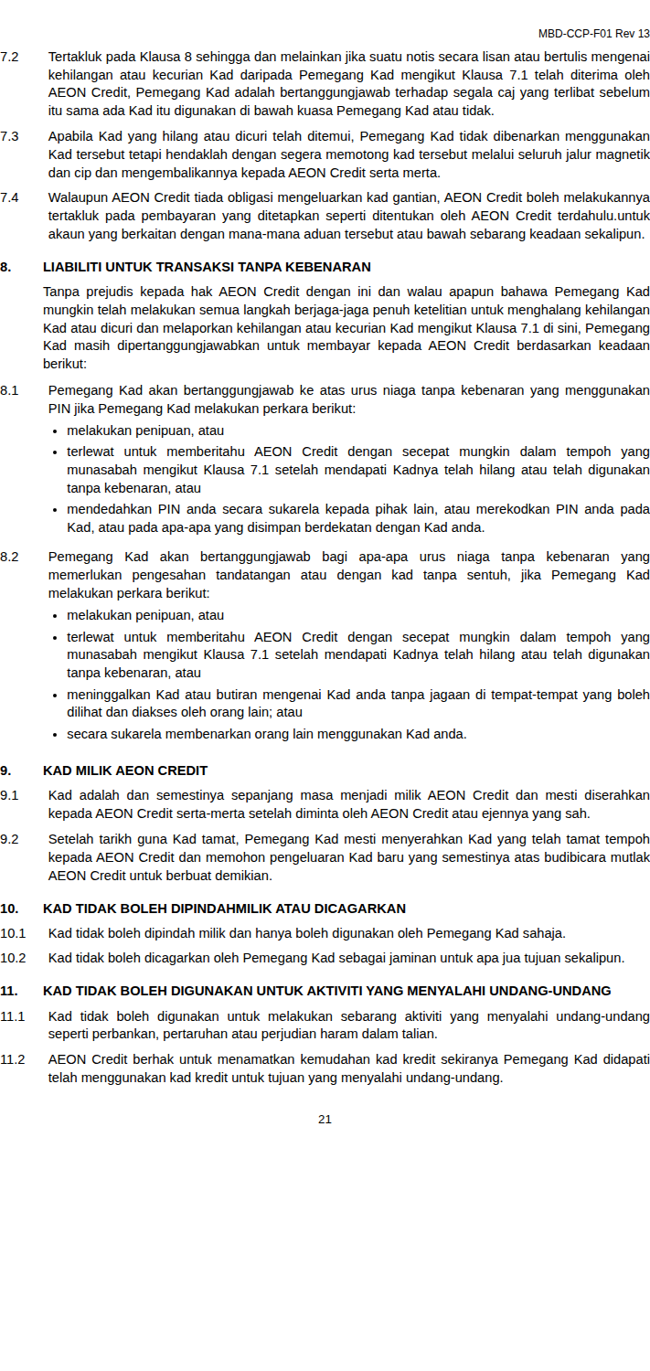MBD-CCP-F01 Rev 13
7.2
Tertakluk pada Klausa 8 sehingga dan melainkan jika suatu notis secara lisan atau bertulis mengenai kehilangan atau kecurian Kad daripada Pemegang Kad mengikut Klausa 7.1 telah diterima oleh AEON Credit, Pemegang Kad adalah bertanggungjawab terhadap segala caj yang terlibat sebelum itu sama ada Kad itu digunakan di bawah kuasa Pemegang Kad atau tidak.
7.3
Apabila Kad yang hilang atau dicuri telah ditemui, Pemegang Kad tidak dibenarkan menggunakan Kad tersebut tetapi hendaklah dengan segera memotong kad tersebut melalui seluruh jalur magnetik dan cip dan mengembalikannya kepada AEON Credit serta merta.
7.4
Walaupun AEON Credit tiada obligasi mengeluarkan kad gantian, AEON Credit boleh melakukannya tertakluk pada pembayaran yang ditetapkan seperti ditentukan oleh AEON Credit terdahulu.untuk akaun yang berkaitan dengan mana-mana aduan tersebut atau bawah sebarang keadaan sekalipun.
8. Liabiliti untuk Transaksi Tanpa Kebenaran
Tanpa prejudis kepada hak AEON Credit dengan ini dan walau apapun bahawa Pemegang Kad mungkin telah melakukan semua langkah berjaga-jaga penuh ketelitian untuk menghalang kehilangan Kad atau dicuri dan melaporkan kehilangan atau kecurian Kad mengikut Klausa 7.1 di sini, Pemegang Kad masih dipertanggungjawabkan untuk membayar kepada AEON Credit berdasarkan keadaan berikut:
8.1
Pemegang Kad akan bertanggungjawab ke atas urus niaga tanpa kebenaran yang menggunakan PIN jika Pemegang Kad melakukan perkara berikut:
melakukan penipuan, atau
terlewat untuk memberitahu AEON Credit dengan secepat mungkin dalam tempoh yang munasabah mengikut Klausa 7.1 setelah mendapati Kadnya telah hilang atau telah digunakan tanpa kebenaran, atau
mendedahkan PIN anda secara sukarela kepada pihak lain, atau merekodkan PIN anda pada Kad, atau pada apa-apa yang disimpan berdekatan dengan Kad anda.
8.2
Pemegang Kad akan bertanggungjawab bagi apa-apa urus niaga tanpa kebenaran yang memerlukan pengesahan tandatangan atau dengan kad tanpa sentuh, jika Pemegang Kad melakukan perkara berikut:
melakukan penipuan, atau
terlewat untuk memberitahu AEON Credit dengan secepat mungkin dalam tempoh yang munasabah mengikut Klausa 7.1 setelah mendapati Kadnya telah hilang atau telah digunakan tanpa kebenaran, atau
meninggalkan Kad atau butiran mengenai Kad anda tanpa jagaan di tempat-tempat yang boleh dilihat dan diakses oleh orang lain; atau
secara sukarela membenarkan orang lain menggunakan Kad anda.
9. Kad Milik AEON Credit
9.1
Kad adalah dan semestinya sepanjang masa menjadi milik AEON Credit dan mesti diserahkan kepada AEON Credit serta-merta setelah diminta oleh AEON Credit atau ejennya yang sah.
9.2
Setelah tarikh guna Kad tamat, Pemegang Kad mesti menyerahkan Kad yang telah tamat tempoh kepada AEON Credit dan memohon pengeluaran Kad baru yang semestinya atas budibicara mutlak AEON Credit untuk berbuat demikian.
10. Kad Tidak Boleh Dipindahmilik atau Dicagarkan
10.1
Kad tidak boleh dipindah milik dan hanya boleh digunakan oleh Pemegang Kad sahaja.
10.2
Kad tidak boleh dicagarkan oleh Pemegang Kad sebagai jaminan untuk apa jua tujuan sekalipun.
11. Kad Tidak Boleh Digunakan untuk Aktiviti yang Menyalahi Undang-Undang
11.1
Kad tidak boleh digunakan untuk melakukan sebarang aktiviti yang menyalahi undang-undang seperti perbankan, pertaruhan atau perjudian haram dalam talian.
11.2
AEON Credit berhak untuk menamatkan kemudahan kad kredit sekiranya Pemegang Kad didapati telah menggunakan kad kredit untuk tujuan yang menyalahi undang-undang.
21